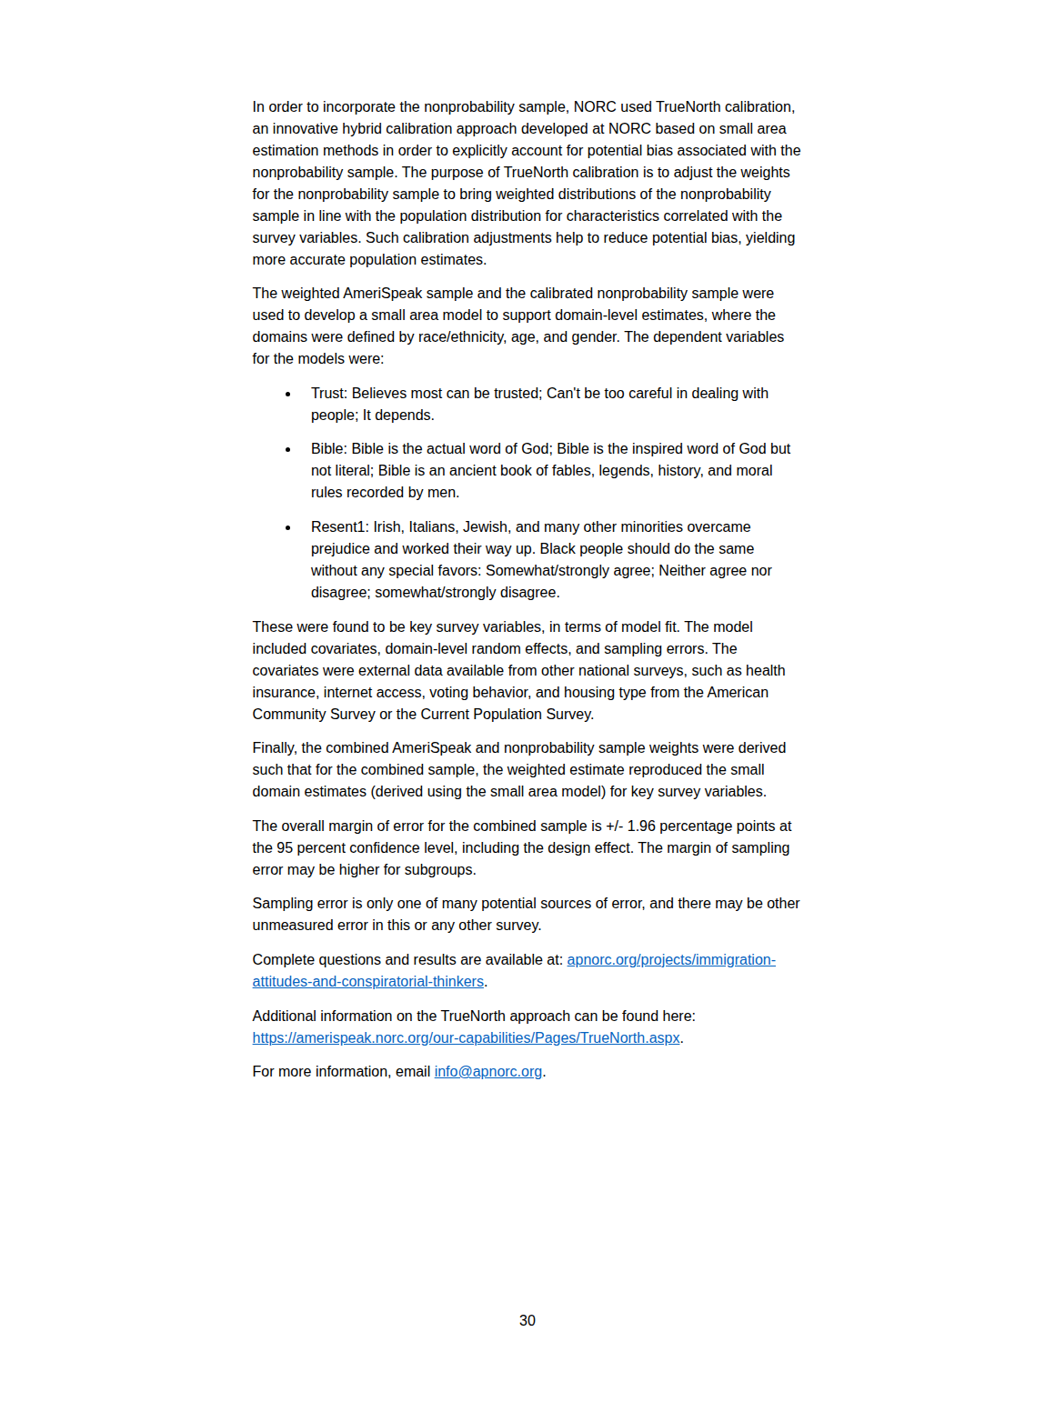In order to incorporate the nonprobability sample, NORC used TrueNorth calibration, an innovative hybrid calibration approach developed at NORC based on small area estimation methods in order to explicitly account for potential bias associated with the nonprobability sample. The purpose of TrueNorth calibration is to adjust the weights for the nonprobability sample to bring weighted distributions of the nonprobability sample in line with the population distribution for characteristics correlated with the survey variables. Such calibration adjustments help to reduce potential bias, yielding more accurate population estimates.
The weighted AmeriSpeak sample and the calibrated nonprobability sample were used to develop a small area model to support domain-level estimates, where the domains were defined by race/ethnicity, age, and gender. The dependent variables for the models were:
Trust: Believes most can be trusted; Can't be too careful in dealing with people; It depends.
Bible: Bible is the actual word of God; Bible is the inspired word of God but not literal; Bible is an ancient book of fables, legends, history, and moral rules recorded by men.
Resent1: Irish, Italians, Jewish, and many other minorities overcame prejudice and worked their way up. Black people should do the same without any special favors: Somewhat/strongly agree; Neither agree nor disagree; somewhat/strongly disagree.
These were found to be key survey variables, in terms of model fit. The model included covariates, domain-level random effects, and sampling errors. The covariates were external data available from other national surveys, such as health insurance, internet access, voting behavior, and housing type from the American Community Survey or the Current Population Survey.
Finally, the combined AmeriSpeak and nonprobability sample weights were derived such that for the combined sample, the weighted estimate reproduced the small domain estimates (derived using the small area model) for key survey variables.
The overall margin of error for the combined sample is +/- 1.96 percentage points at the 95 percent confidence level, including the design effect. The margin of sampling error may be higher for subgroups.
Sampling error is only one of many potential sources of error, and there may be other unmeasured error in this or any other survey.
Complete questions and results are available at: apnorc.org/projects/immigration-attitudes-and-conspiratorial-thinkers.
Additional information on the TrueNorth approach can be found here: https://amerispeak.norc.org/our-capabilities/Pages/TrueNorth.aspx.
For more information, email info@apnorc.org.
30